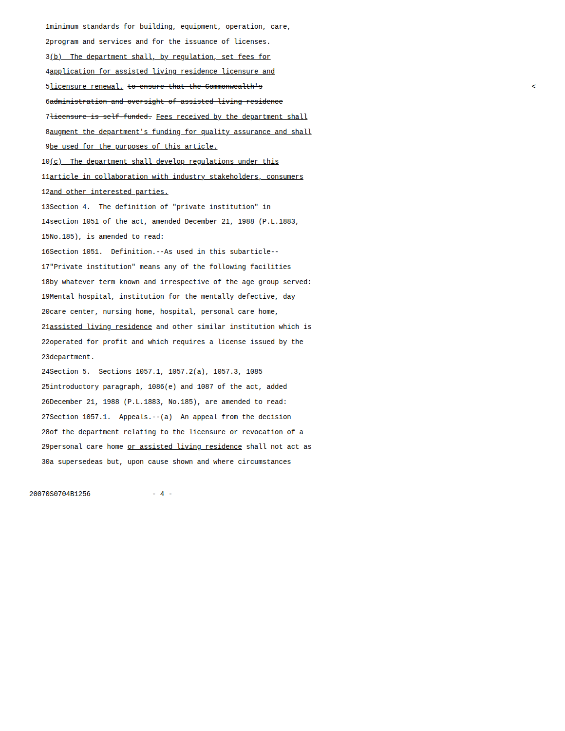| 1 | minimum standards for building, equipment, operation, care, | |
| 2 | program and services and for the issuance of licenses. | |
| 3 | (b) The department shall, by regulation, set fees for | |
| 4 | application for assisted living residence licensure and | |
| 5 | licensure renewal. to ensure that the Commonwealth's | < |
| 6 | administration and oversight of assisted living residence | |
| 7 | licensure is self-funded. Fees received by the department shall | |
| 8 | augment the department's funding for quality assurance and shall | |
| 9 | be used for the purposes of this article. | |
| 10 | (c) The department shall develop regulations under this | |
| 11 | article in collaboration with industry stakeholders, consumers | |
| 12 | and other interested parties. | |
| 13 | Section 4. The definition of "private institution" in | |
| 14 | section 1051 of the act, amended December 21, 1988 (P.L.1883, | |
| 15 | No.185), is amended to read: | |
| 16 | Section 1051. Definition.--As used in this subarticle-- | |
| 17 | "Private institution" means any of the following facilities | |
| 18 | by whatever term known and irrespective of the age group served: | |
| 19 | Mental hospital, institution for the mentally defective, day | |
| 20 | care center, nursing home, hospital, personal care home, | |
| 21 | assisted living residence and other similar institution which is | |
| 22 | operated for profit and which requires a license issued by the | |
| 23 | department. | |
| 24 | Section 5. Sections 1057.1, 1057.2(a), 1057.3, 1085 | |
| 25 | introductory paragraph, 1086(e) and 1087 of the act, added | |
| 26 | December 21, 1988 (P.L.1883, No.185), are amended to read: | |
| 27 | Section 1057.1. Appeals.--(a) An appeal from the decision | |
| 28 | of the department relating to the licensure or revocation of a | |
| 29 | personal care home or assisted living residence shall not act as | |
| 30 | a supersedeas but, upon cause shown and where circumstances | |
20070S0704B1256 - 4 -